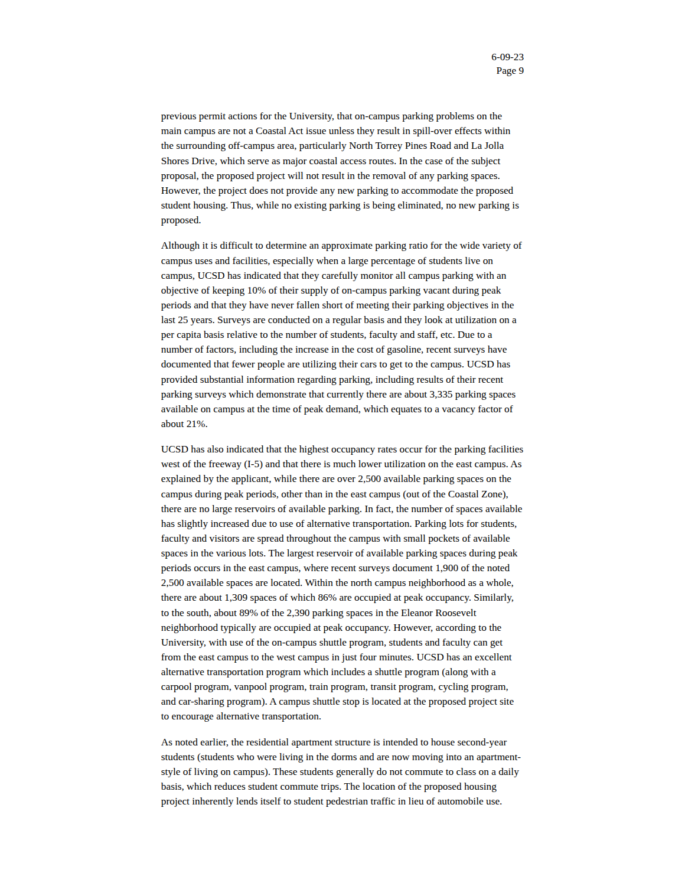6-09-23
Page 9
previous permit actions for the University, that on-campus parking problems on the main campus are not a Coastal Act issue unless they result in spill-over effects within the surrounding off-campus area, particularly North Torrey Pines Road and La Jolla Shores Drive, which serve as major coastal access routes. In the case of the subject proposal, the proposed project will not result in the removal of any parking spaces. However, the project does not provide any new parking to accommodate the proposed student housing. Thus, while no existing parking is being eliminated, no new parking is proposed.
Although it is difficult to determine an approximate parking ratio for the wide variety of campus uses and facilities, especially when a large percentage of students live on campus, UCSD has indicated that they carefully monitor all campus parking with an objective of keeping 10% of their supply of on-campus parking vacant during peak periods and that they have never fallen short of meeting their parking objectives in the last 25 years. Surveys are conducted on a regular basis and they look at utilization on a per capita basis relative to the number of students, faculty and staff, etc. Due to a number of factors, including the increase in the cost of gasoline, recent surveys have documented that fewer people are utilizing their cars to get to the campus. UCSD has provided substantial information regarding parking, including results of their recent parking surveys which demonstrate that currently there are about 3,335 parking spaces available on campus at the time of peak demand, which equates to a vacancy factor of about 21%.
UCSD has also indicated that the highest occupancy rates occur for the parking facilities west of the freeway (I-5) and that there is much lower utilization on the east campus. As explained by the applicant, while there are over 2,500 available parking spaces on the campus during peak periods, other than in the east campus (out of the Coastal Zone), there are no large reservoirs of available parking. In fact, the number of spaces available has slightly increased due to use of alternative transportation. Parking lots for students, faculty and visitors are spread throughout the campus with small pockets of available spaces in the various lots. The largest reservoir of available parking spaces during peak periods occurs in the east campus, where recent surveys document 1,900 of the noted 2,500 available spaces are located. Within the north campus neighborhood as a whole, there are about 1,309 spaces of which 86% are occupied at peak occupancy. Similarly, to the south, about 89% of the 2,390 parking spaces in the Eleanor Roosevelt neighborhood typically are occupied at peak occupancy. However, according to the University, with use of the on-campus shuttle program, students and faculty can get from the east campus to the west campus in just four minutes. UCSD has an excellent alternative transportation program which includes a shuttle program (along with a carpool program, vanpool program, train program, transit program, cycling program, and car-sharing program). A campus shuttle stop is located at the proposed project site to encourage alternative transportation.
As noted earlier, the residential apartment structure is intended to house second-year students (students who were living in the dorms and are now moving into an apartment-style of living on campus). These students generally do not commute to class on a daily basis, which reduces student commute trips. The location of the proposed housing project inherently lends itself to student pedestrian traffic in lieu of automobile use.